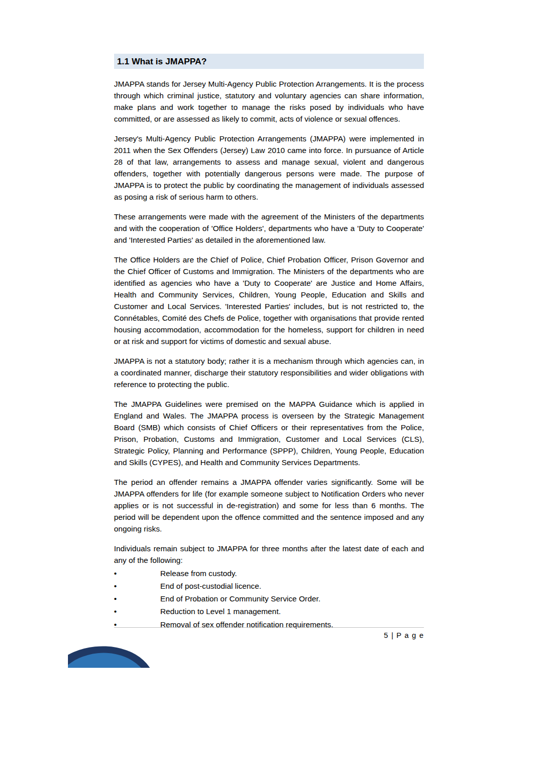1.1 What is JMAPPA?
JMAPPA stands for Jersey Multi-Agency Public Protection Arrangements. It is the process through which criminal justice, statutory and voluntary agencies can share information, make plans and work together to manage the risks posed by individuals who have committed, or are assessed as likely to commit, acts of violence or sexual offences.
Jersey's Multi-Agency Public Protection Arrangements (JMAPPA) were implemented in 2011 when the Sex Offenders (Jersey) Law 2010 came into force. In pursuance of Article 28 of that law, arrangements to assess and manage sexual, violent and dangerous offenders, together with potentially dangerous persons were made. The purpose of JMAPPA is to protect the public by coordinating the management of individuals assessed as posing a risk of serious harm to others.
These arrangements were made with the agreement of the Ministers of the departments and with the cooperation of 'Office Holders', departments who have a 'Duty to Cooperate' and 'Interested Parties' as detailed in the aforementioned law.
The Office Holders are the Chief of Police, Chief Probation Officer, Prison Governor and the Chief Officer of Customs and Immigration. The Ministers of the departments who are identified as agencies who have a 'Duty to Cooperate' are Justice and Home Affairs, Health and Community Services, Children, Young People, Education and Skills and Customer and Local Services. 'Interested Parties' includes, but is not restricted to, the Connétables, Comité des Chefs de Police, together with organisations that provide rented housing accommodation, accommodation for the homeless, support for children in need or at risk and support for victims of domestic and sexual abuse.
JMAPPA is not a statutory body; rather it is a mechanism through which agencies can, in a coordinated manner, discharge their statutory responsibilities and wider obligations with reference to protecting the public.
The JMAPPA Guidelines were premised on the MAPPA Guidance which is applied in England and Wales. The JMAPPA process is overseen by the Strategic Management Board (SMB) which consists of Chief Officers or their representatives from the Police, Prison, Probation, Customs and Immigration, Customer and Local Services (CLS), Strategic Policy, Planning and Performance (SPPP), Children, Young People, Education and Skills (CYPES), and Health and Community Services Departments.
The period an offender remains a JMAPPA offender varies significantly. Some will be JMAPPA offenders for life (for example someone subject to Notification Orders who never applies or is not successful in de-registration) and some for less than 6 months. The period will be dependent upon the offence committed and the sentence imposed and any ongoing risks.
Individuals remain subject to JMAPPA for three months after the latest date of each and any of the following:
•Release from custody.
•End of post-custodial licence.
•End of Probation or Community Service Order.
•Reduction to Level 1 management.
•Removal of sex offender notification requirements.
5 | P a g e